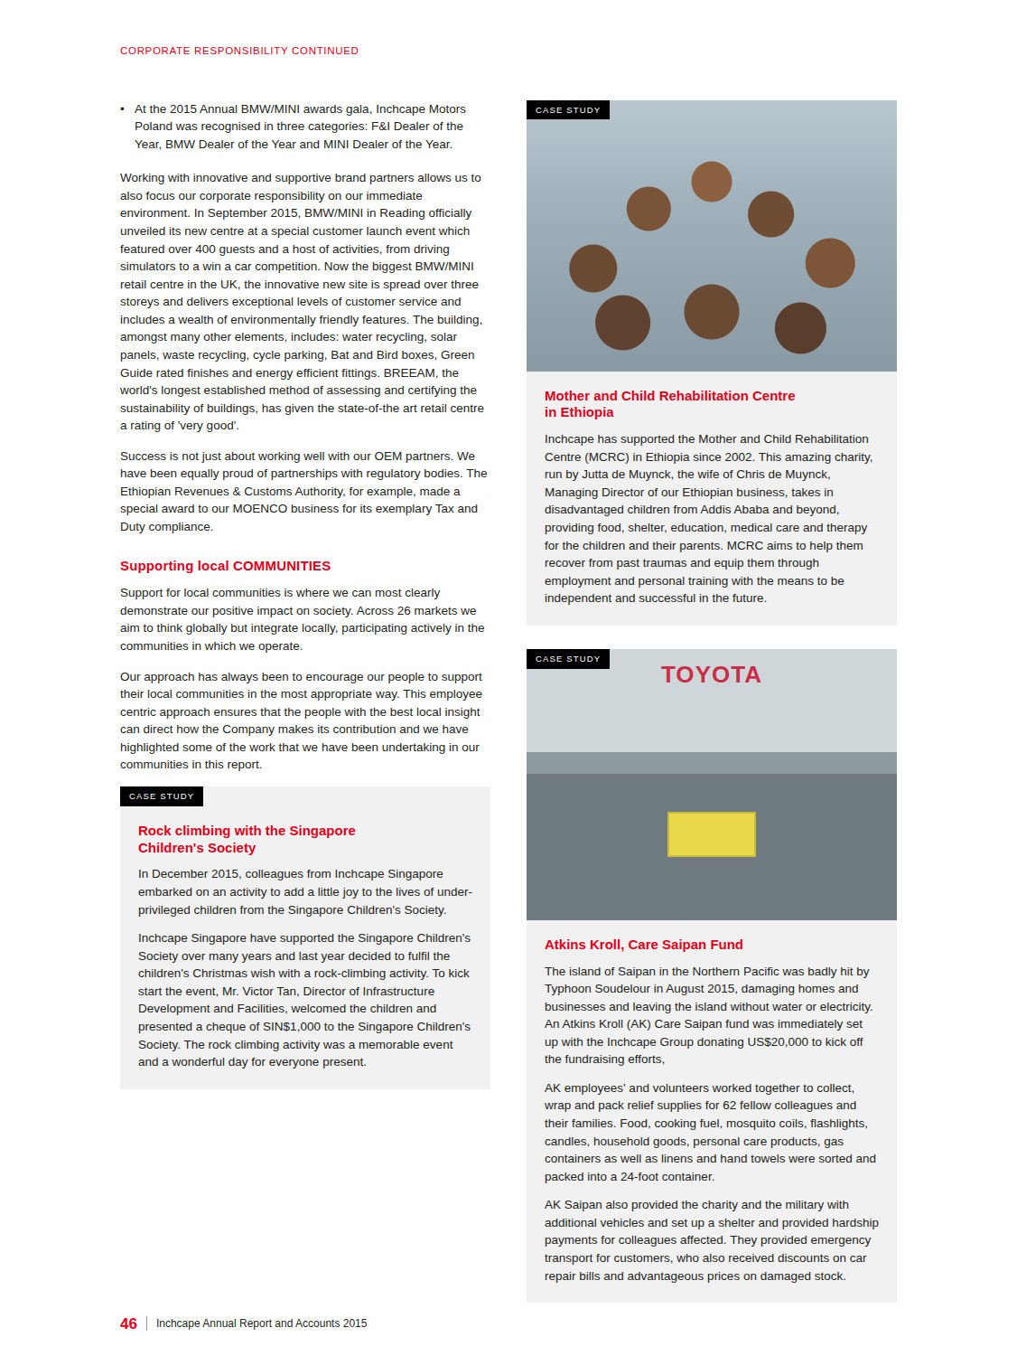Corporate responsibility continued
At the 2015 Annual BMW/MINI awards gala, Inchcape Motors Poland was recognised in three categories: F&I Dealer of the Year, BMW Dealer of the Year and MINI Dealer of the Year.
Working with innovative and supportive brand partners allows us to also focus our corporate responsibility on our immediate environment. In September 2015, BMW/MINI in Reading officially unveiled its new centre at a special customer launch event which featured over 400 guests and a host of activities, from driving simulators to a win a car competition. Now the biggest BMW/MINI retail centre in the UK, the innovative new site is spread over three storeys and delivers exceptional levels of customer service and includes a wealth of environmentally friendly features. The building, amongst many other elements, includes: water recycling, solar panels, waste recycling, cycle parking, Bat and Bird boxes, Green Guide rated finishes and energy efficient fittings. BREEAM, the world's longest established method of assessing and certifying the sustainability of buildings, has given the state-of-the art retail centre a rating of 'very good'.
Success is not just about working well with our OEM partners. We have been equally proud of partnerships with regulatory bodies. The Ethiopian Revenues & Customs Authority, for example, made a special award to our MOENCO business for its exemplary Tax and Duty compliance.
Supporting local COMMUNITIES
Support for local communities is where we can most clearly demonstrate our positive impact on society. Across 26 markets we aim to think globally but integrate locally, participating actively in the communities in which we operate.
Our approach has always been to encourage our people to support their local communities in the most appropriate way. This employee centric approach ensures that the people with the best local insight can direct how the Company makes its contribution and we have highlighted some of the work that we have been undertaking in our communities in this report.
Case study
Rock climbing with the Singapore
Children's Society
In December 2015, colleagues from Inchcape Singapore embarked on an activity to add a little joy to the lives of under-privileged children from the Singapore Children's Society.
Inchcape Singapore have supported the Singapore Children's Society over many years and last year decided to fulfil the children's Christmas wish with a rock-climbing activity. To kick start the event, Mr. Victor Tan, Director of Infrastructure Development and Facilities, welcomed the children and presented a cheque of SIN$1,000 to the Singapore Children's Society. The rock climbing activity was a memorable event and a wonderful day for everyone present.
Case study
Mother and Child Rehabilitation Centre
in Ethiopia
Inchcape has supported the Mother and Child Rehabilitation Centre (MCRC) in Ethiopia since 2002. This amazing charity, run by Jutta de Muynck, the wife of Chris de Muynck, Managing Director of our Ethiopian business, takes in disadvantaged children from Addis Ababa and beyond, providing food, shelter, education, medical care and therapy for the children and their parents. MCRC aims to help them recover from past traumas and equip them through employment and personal training with the means to be independent and successful in the future.
Case study
Atkins Kroll, Care Saipan Fund
The island of Saipan in the Northern Pacific was badly hit by Typhoon Soudelour in August 2015, damaging homes and businesses and leaving the island without water or electricity. An Atkins Kroll (AK) Care Saipan fund was immediately set up with the Inchcape Group donating US$20,000 to kick off the fundraising efforts,
AK employees' and volunteers worked together to collect, wrap and pack relief supplies for 62 fellow colleagues and their families. Food, cooking fuel, mosquito coils, flashlights, candles, household goods, personal care products, gas containers as well as linens and hand towels were sorted and packed into a 24-foot container.
AK Saipan also provided the charity and the military with additional vehicles and set up a shelter and provided hardship payments for colleagues affected. They provided emergency transport for customers, who also received discounts on car repair bills and advantageous prices on damaged stock.
46 Inchcape Annual Report and Accounts 2015